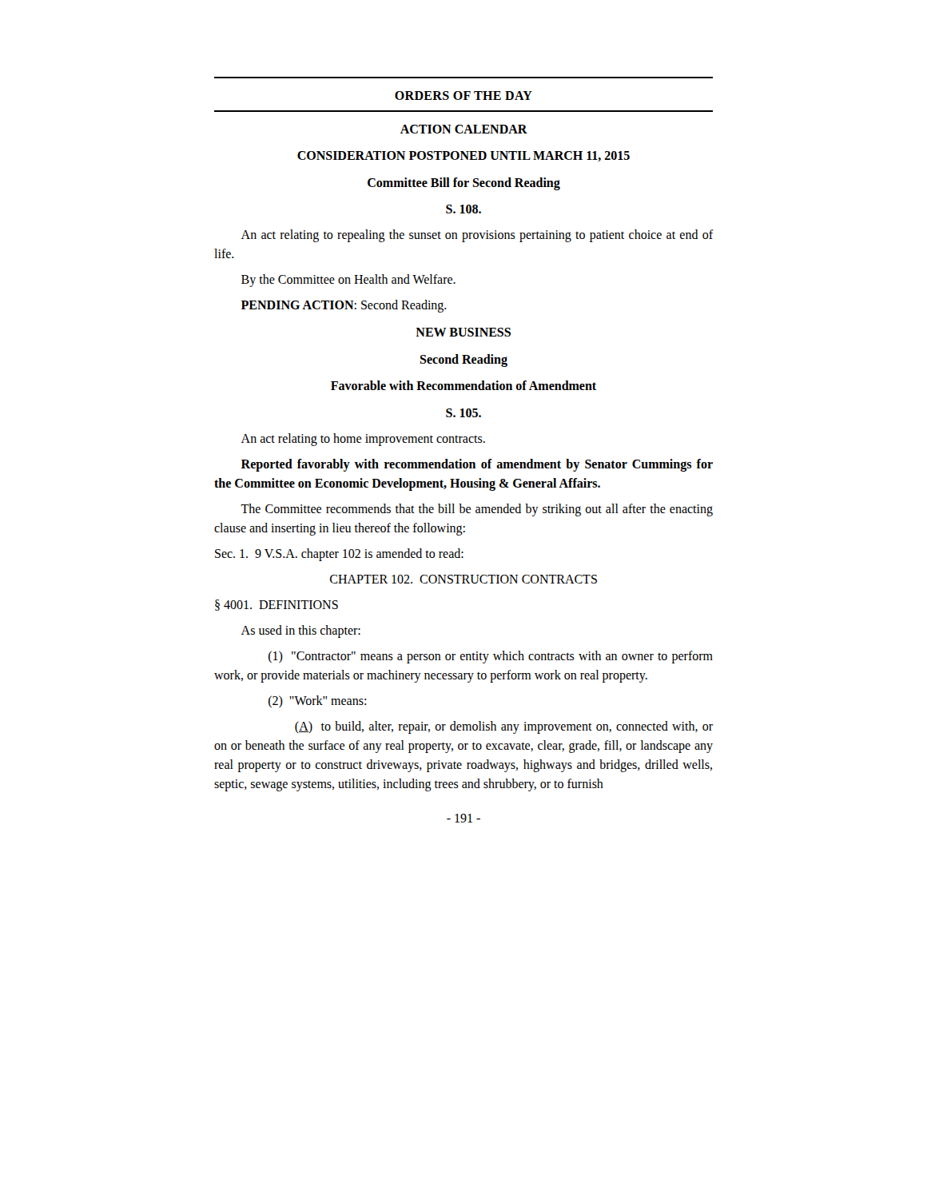ORDERS OF THE DAY
ACTION CALENDAR
CONSIDERATION POSTPONED UNTIL MARCH 11, 2015
Committee Bill for Second Reading
S. 108.
An act relating to repealing the sunset on provisions pertaining to patient choice at end of life.
By the Committee on Health and Welfare.
PENDING ACTION: Second Reading.
NEW BUSINESS
Second Reading
Favorable with Recommendation of Amendment
S. 105.
An act relating to home improvement contracts.
Reported favorably with recommendation of amendment by Senator Cummings for the Committee on Economic Development, Housing & General Affairs.
The Committee recommends that the bill be amended by striking out all after the enacting clause and inserting in lieu thereof the following:
Sec. 1. 9 V.S.A. chapter 102 is amended to read:
CHAPTER 102. CONSTRUCTION CONTRACTS
§ 4001. DEFINITIONS
As used in this chapter:
(1) "Contractor" means a person or entity which contracts with an owner to perform work, or provide materials or machinery necessary to perform work on real property.
(2) "Work" means:
(A) to build, alter, repair, or demolish any improvement on, connected with, or on or beneath the surface of any real property, or to excavate, clear, grade, fill, or landscape any real property or to construct driveways, private roadways, highways and bridges, drilled wells, septic, sewage systems, utilities, including trees and shrubbery, or to furnish
- 191 -